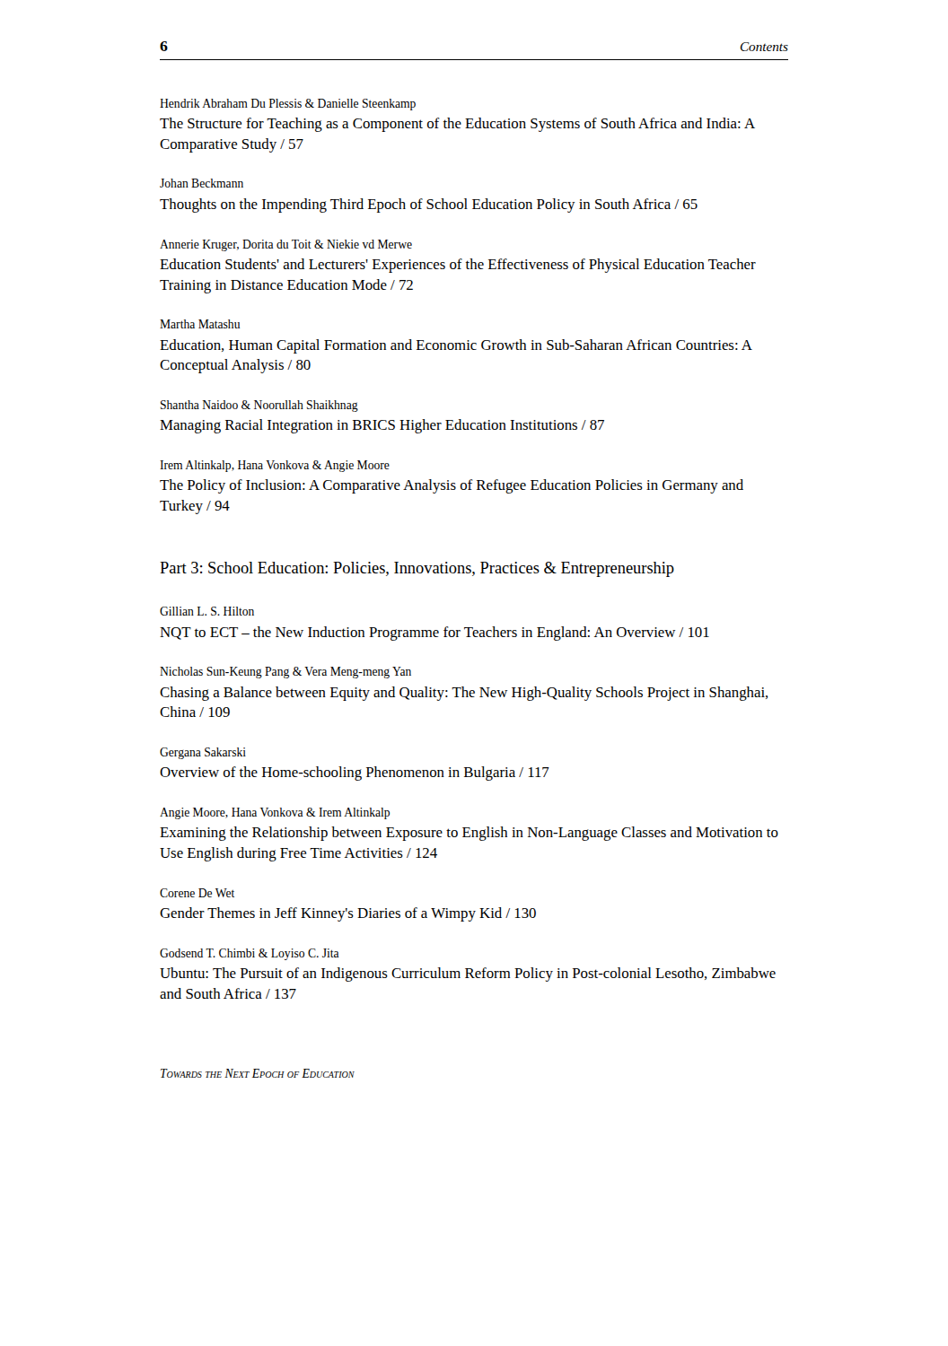6 Contents
Hendrik Abraham Du Plessis & Danielle Steenkamp
The Structure for Teaching as a Component of the Education Systems of South Africa and India: A Comparative Study / 57
Johan Beckmann
Thoughts on the Impending Third Epoch of School Education Policy in South Africa / 65
Annerie Kruger, Dorita du Toit & Niekie vd Merwe
Education Students' and Lecturers' Experiences of the Effectiveness of Physical Education Teacher Training in Distance Education Mode / 72
Martha Matashu
Education, Human Capital Formation and Economic Growth in Sub-Saharan African Countries: A Conceptual Analysis / 80
Shantha Naidoo & Noorullah Shaikhnag
Managing Racial Integration in BRICS Higher Education Institutions / 87
Irem Altinkalp, Hana Vonkova & Angie Moore
The Policy of Inclusion: A Comparative Analysis of Refugee Education Policies in Germany and Turkey / 94
Part 3: School Education: Policies, Innovations, Practices & Entrepreneurship
Gillian L. S. Hilton
NQT to ECT – the New Induction Programme for Teachers in England: An Overview / 101
Nicholas Sun-Keung Pang & Vera Meng-meng Yan
Chasing a Balance between Equity and Quality: The New High-Quality Schools Project in Shanghai, China / 109
Gergana Sakarski
Overview of the Home-schooling Phenomenon in Bulgaria / 117
Angie Moore, Hana Vonkova & Irem Altinkalp
Examining the Relationship between Exposure to English in Non-Language Classes and Motivation to Use English during Free Time Activities / 124
Corene De Wet
Gender Themes in Jeff Kinney's Diaries of a Wimpy Kid / 130
Godsend T. Chimbi & Loyiso C. Jita
Ubuntu: The Pursuit of an Indigenous Curriculum Reform Policy in Post-colonial Lesotho, Zimbabwe and South Africa / 137
Towards the Next Epoch of Education